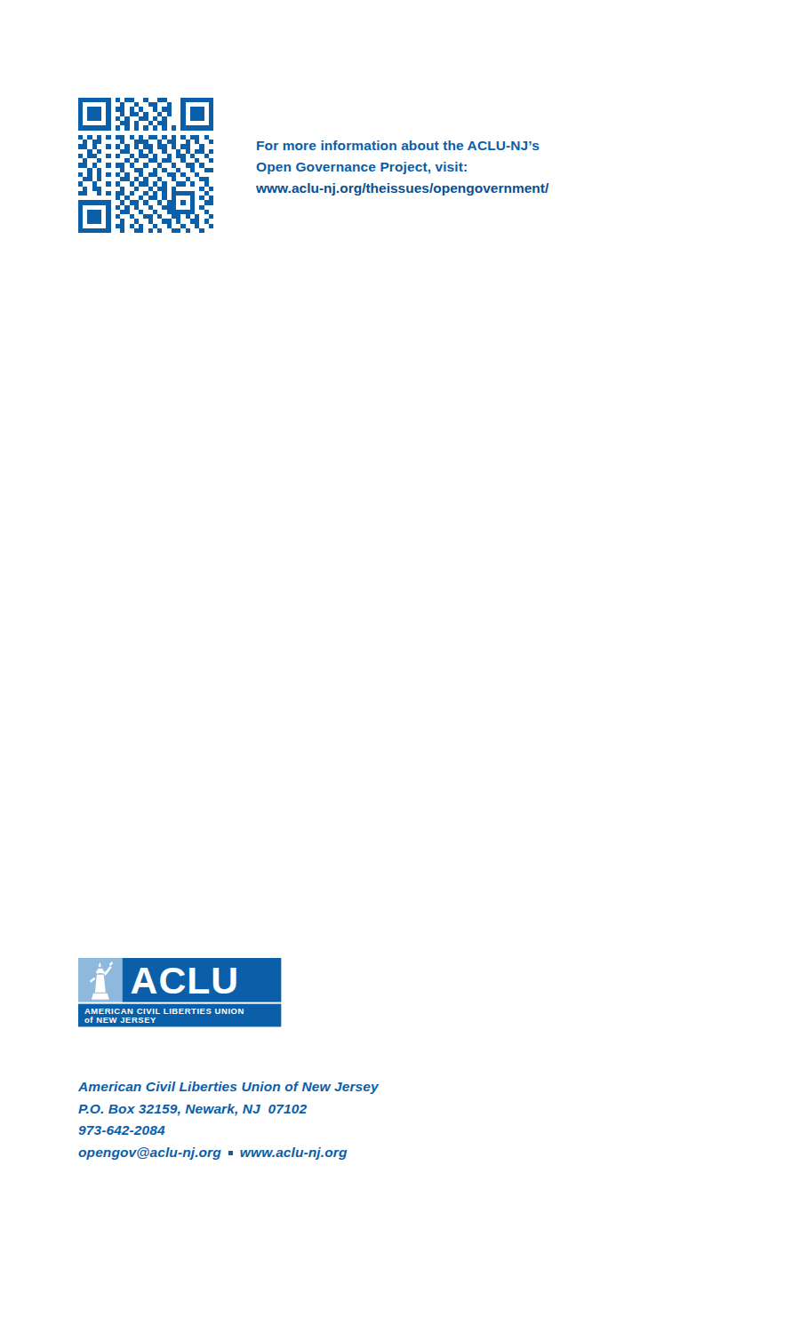For more information about the ACLU-NJ’s
Open Governance Project, visit:
www.aclu-nj.org/theissues/opengovernment/
ACLU AMERICAN CIVIL LIBERTIES UNION of NEW JERSEY
American Civil Liberties Union of New Jersey
P.O. Box 32159, Newark, NJ 07102
973-642-2084
opengov@aclu-nj.org www.aclu-nj.org